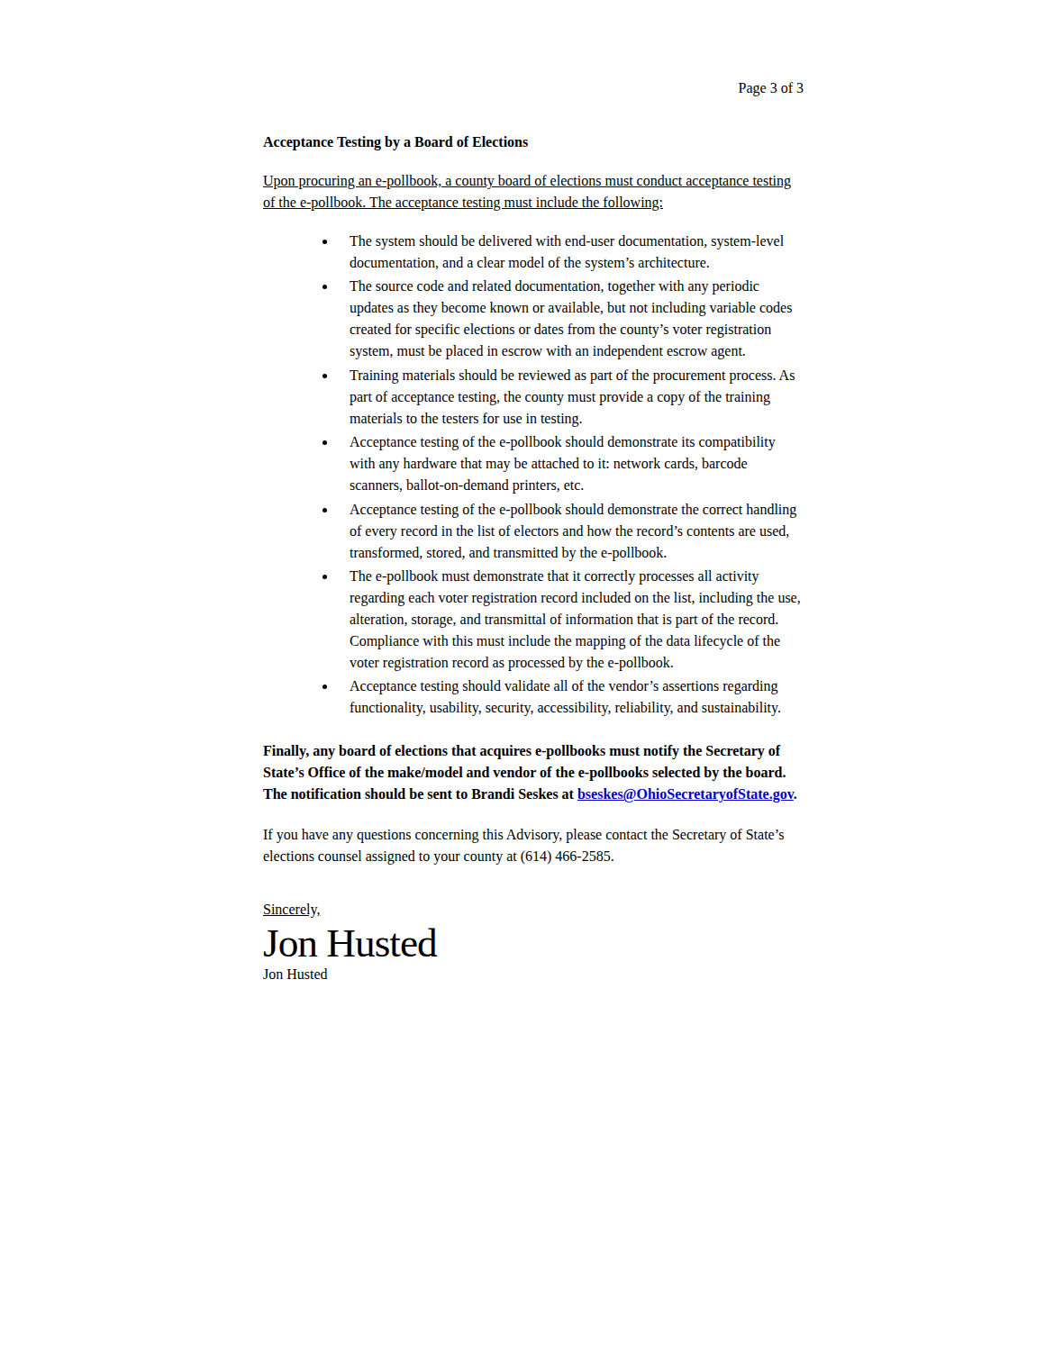Page 3 of 3
Acceptance Testing by a Board of Elections
Upon procuring an e-pollbook, a county board of elections must conduct acceptance testing of the e-pollbook. The acceptance testing must include the following:
The system should be delivered with end-user documentation, system-level documentation, and a clear model of the system’s architecture.
The source code and related documentation, together with any periodic updates as they become known or available, but not including variable codes created for specific elections or dates from the county’s voter registration system, must be placed in escrow with an independent escrow agent.
Training materials should be reviewed as part of the procurement process. As part of acceptance testing, the county must provide a copy of the training materials to the testers for use in testing.
Acceptance testing of the e-pollbook should demonstrate its compatibility with any hardware that may be attached to it: network cards, barcode scanners, ballot-on-demand printers, etc.
Acceptance testing of the e-pollbook should demonstrate the correct handling of every record in the list of electors and how the record’s contents are used, transformed, stored, and transmitted by the e-pollbook.
The e-pollbook must demonstrate that it correctly processes all activity regarding each voter registration record included on the list, including the use, alteration, storage, and transmittal of information that is part of the record. Compliance with this must include the mapping of the data lifecycle of the voter registration record as processed by the e-pollbook.
Acceptance testing should validate all of the vendor’s assertions regarding functionality, usability, security, accessibility, reliability, and sustainability.
Finally, any board of elections that acquires e-pollbooks must notify the Secretary of State’s Office of the make/model and vendor of the e-pollbooks selected by the board. The notification should be sent to Brandi Seskes at bseskes@OhioSecretaryofState.gov.
If you have any questions concerning this Advisory, please contact the Secretary of State’s elections counsel assigned to your county at (614) 466-2585.
Sincerely,
Jon Husted
Jon Husted